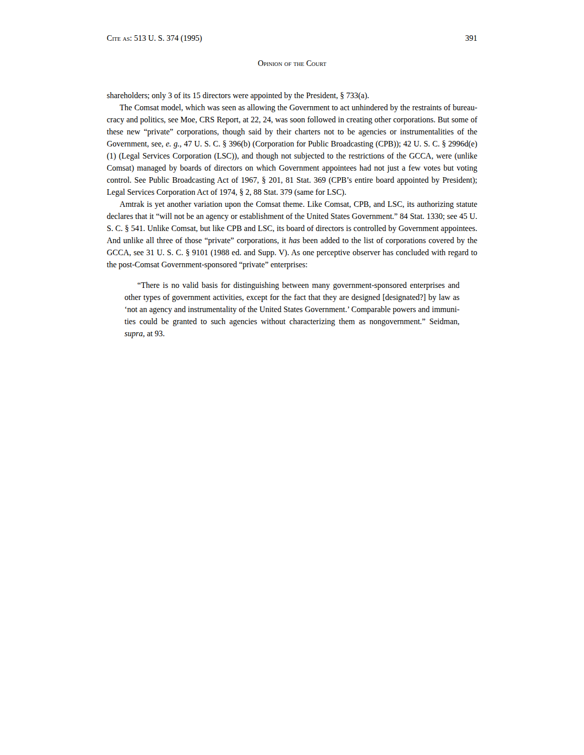Cite as: 513 U. S. 374 (1995) 391
Opinion of the Court
shareholders; only 3 of its 15 directors were appointed by the President, § 733(a).
The Comsat model, which was seen as allowing the Government to act unhindered by the restraints of bureaucracy and politics, see Moe, CRS Report, at 22, 24, was soon followed in creating other corporations. But some of these new “private” corporations, though said by their charters not to be agencies or instrumentalities of the Government, see, e. g., 47 U. S. C. § 396(b) (Corporation for Public Broadcasting (CPB)); 42 U. S. C. § 2996d(e)(1) (Legal Services Corporation (LSC)), and though not subjected to the restrictions of the GCCA, were (unlike Comsat) managed by boards of directors on which Government appointees had not just a few votes but voting control. See Public Broadcasting Act of 1967, § 201, 81 Stat. 369 (CPB’s entire board appointed by President); Legal Services Corporation Act of 1974, § 2, 88 Stat. 379 (same for LSC).
Amtrak is yet another variation upon the Comsat theme. Like Comsat, CPB, and LSC, its authorizing statute declares that it “will not be an agency or establishment of the United States Government.” 84 Stat. 1330; see 45 U. S. C. § 541. Unlike Comsat, but like CPB and LSC, its board of directors is controlled by Government appointees. And unlike all three of those “private” corporations, it has been added to the list of corporations covered by the GCCA, see 31 U. S. C. § 9101 (1988 ed. and Supp. V). As one perceptive observer has concluded with regard to the post-Comsat Government-sponsored “private” enterprises:
“There is no valid basis for distinguishing between many government-sponsored enterprises and other types of government activities, except for the fact that they are designed [designated?] by law as ‘not an agency and instrumentality of the United States Government.’ Comparable powers and immunities could be granted to such agencies without characterizing them as nongovernment.” Seidman, supra, at 93.